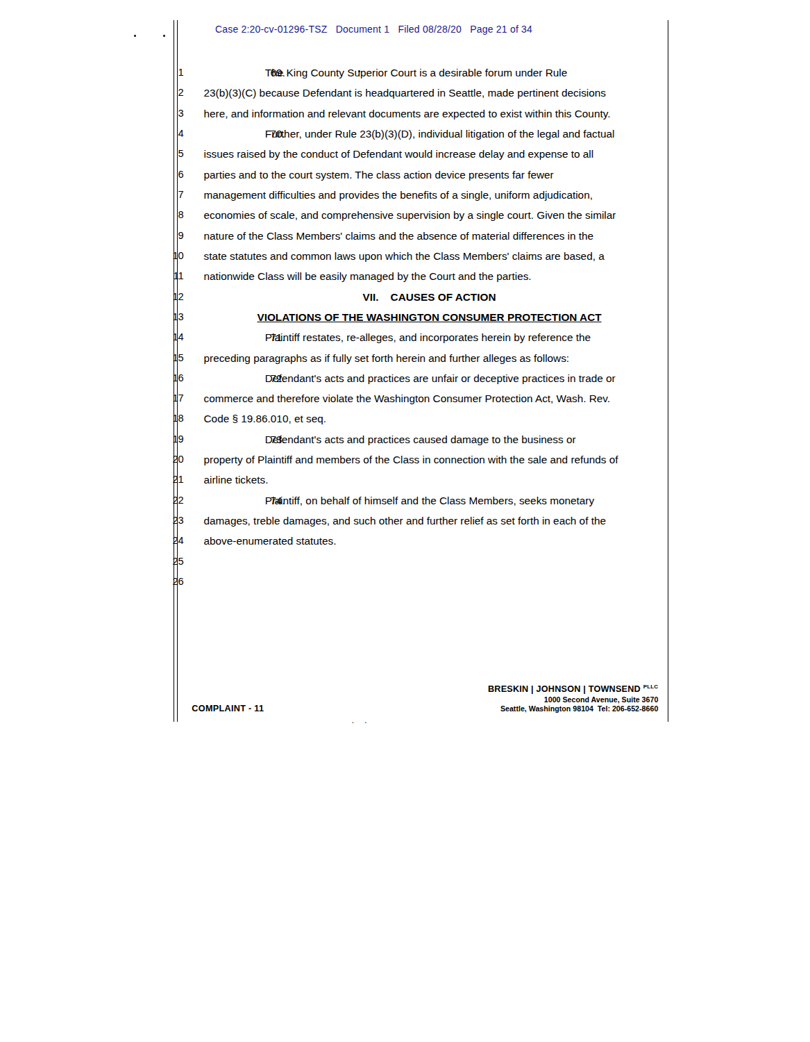Case 2:20-cv-01296-TSZ Document 1 Filed 08/28/20 Page 21 of 34
1
2
3
4
5
6
7
8
9
10
11
12
13
14
15
16
17
18
19
20
21
22
23
24
25
26
69. The King County Superior Court is a desirable forum under Rule
23(b)(3)(C) because Defendant is headquartered in Seattle, made pertinent decisions
here, and information and relevant documents are expected to exist within this County.
70. Further, under Rule 23(b)(3)(D), individual litigation of the legal and factual
issues raised by the conduct of Defendant would increase delay and expense to all
parties and to the court system. The class action device presents far fewer
management difficulties and provides the benefits of a single, uniform adjudication,
economies of scale, and comprehensive supervision by a single court. Given the similar
nature of the Class Members' claims and the absence of material differences in the
state statutes and common laws upon which the Class Members' claims are based, a
nationwide Class will be easily managed by the Court and the parties.
VII. CAUSES OF ACTION
VIOLATIONS OF THE WASHINGTON CONSUMER PROTECTION ACT
71. Plaintiff restates, re-alleges, and incorporates herein by reference the
preceding paragraphs as if fully set forth herein and further alleges as follows:
72. Defendant's acts and practices are unfair or deceptive practices in trade or
commerce and therefore violate the Washington Consumer Protection Act, Wash. Rev.
Code § 19.86.010, et seq.
73. Defendant's acts and practices caused damage to the business or
property of Plaintiff and members of the Class in connection with the sale and refunds of
airline tickets.
74. Plaintiff, on behalf of himself and the Class Members, seeks monetary
damages, treble damages, and such other and further relief as set forth in each of the
above-enumerated statutes.
COMPLAINT - 11
BRESKIN | JOHNSON | TOWNSEND PLLC
1000 Second Avenue, Suite 3670
Seattle, Washington 98104 Tel: 206-652-8660
. .